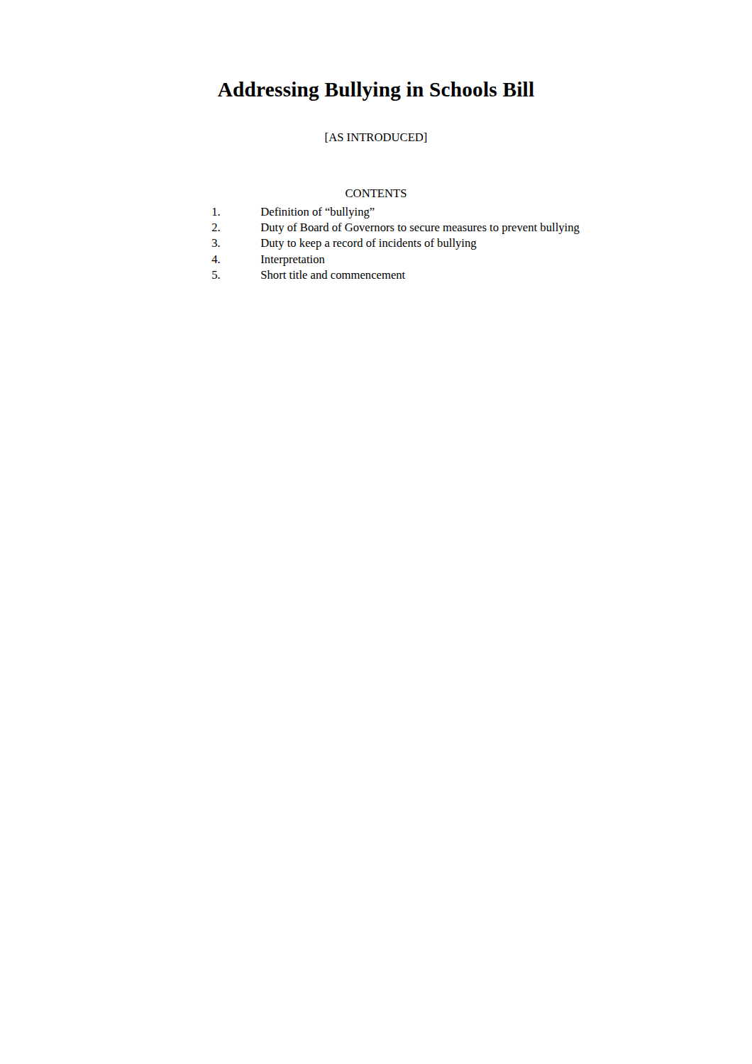Addressing Bullying in Schools Bill
[AS INTRODUCED]
CONTENTS
| 1. | Definition of “bullying” |
| 2. | Duty of Board of Governors to secure measures to prevent bullying |
| 3. | Duty to keep a record of incidents of bullying |
| 4. | Interpretation |
| 5. | Short title and commencement |